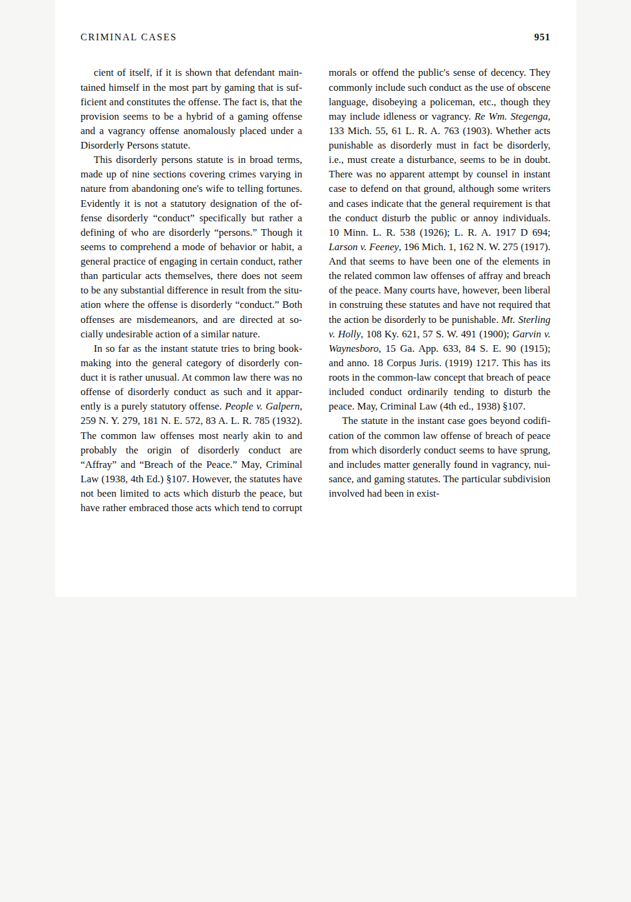Criminal Cases 951
cient of itself, if it is shown that defendant maintained himself in the most part by gaming that is sufficient and constitutes the offense. The fact is, that the provision seems to be a hybrid of a gaming offense and a vagrancy offense anomalously placed under a Disorderly Persons statute.
This disorderly persons statute is in broad terms, made up of nine sections covering crimes varying in nature from abandoning one's wife to telling fortunes. Evidently it is not a statutory designation of the offense disorderly “conduct” specifically but rather a defining of who are disorderly “persons.” Though it seems to comprehend a mode of behavior or habit, a general practice of engaging in certain conduct, rather than particular acts themselves, there does not seem to be any substantial difference in result from the situation where the offense is disorderly “conduct.” Both offenses are misdemeanors, and are directed at socially undesirable action of a similar nature.
In so far as the instant statute tries to bring bookmaking into the general category of disorderly conduct it is rather unusual. At common law there was no offense of disorderly conduct as such and it apparently is a purely statutory offense. People v. Galpern, 259 N. Y. 279, 181 N. E. 572, 83 A. L. R. 785 (1932). The common law offenses most nearly akin to and probably the origin of disorderly conduct are “Affray” and “Breach of the Peace.” May, Criminal Law (1938, 4th Ed.) §107. However, the statutes have not been limited to acts which disturb the peace, but have rather embraced those acts which tend to corrupt morals or offend the public's sense of decency. They commonly include such conduct as the use of obscene language, disobeying a policeman, etc., though they may include idleness or vagrancy. Re Wm. Stegenga, 133 Mich. 55, 61 L. R. A. 763 (1903). Whether acts punishable as disorderly must in fact be disorderly, i.e., must create a disturbance, seems to be in doubt. There was no apparent attempt by counsel in instant case to defend on that ground, although some writers and cases indicate that the general requirement is that the conduct disturb the public or annoy individuals. 10 Minn. L. R. 538 (1926); L. R. A. 1917 D 694; Larson v. Feeney, 196 Mich. 1, 162 N. W. 275 (1917). And that seems to have been one of the elements in the related common law offenses of affray and breach of the peace. Many courts have, however, been liberal in construing these statutes and have not required that the action be disorderly to be punishable. Mt. Sterling v. Holly, 108 Ky. 621, 57 S. W. 491 (1900); Garvin v. Waynesboro, 15 Ga. App. 633, 84 S. E. 90 (1915); and anno. 18 Corpus Juris. (1919) 1217. This has its roots in the common-law concept that breach of peace included conduct ordinarily tending to disturb the peace. May, Criminal Law (4th ed., 1938) §107.
The statute in the instant case goes beyond codification of the common law offense of breach of peace from which disorderly conduct seems to have sprung, and includes matter generally found in vagrancy, nuisance, and gaming statutes. The particular subdivision involved had been in exist-